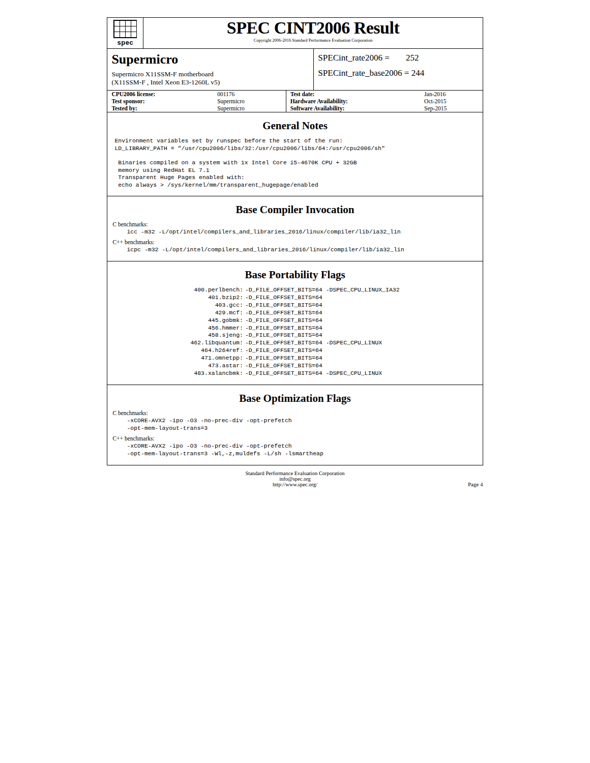spec
SPEC CINT2006 Result
Copyright 2006-2016 Standard Performance Evaluation Corporation
Supermicro
Supermicro X11SSM-F motherboard
(X11SSM-F , Intel Xeon E3-1260L v5)
SPECint_rate2006 = 252
SPECint_rate_base2006 = 244
| CPU2006 license: | 001176 | Test date: | Jan-2016 |
| Test sponsor: | Supermicro | Hardware Availability: | Oct-2015 |
| Tested by: | Supermicro | Software Availability: | Sep-2015 |
General Notes
Environment variables set by runspec before the start of the run: LD_LIBRARY_PATH = "/usr/cpu2006/libs/32:/usr/cpu2006/libs/64:/usr/cpu2006/sh" Binaries compiled on a system with 1x Intel Core i5-4670K CPU + 32GB memory using RedHat EL 7.1 Transparent Huge Pages enabled with: echo always > /sys/kernel/mm/transparent_hugepage/enabled
Base Compiler Invocation
C benchmarks:
icc -m32 -L/opt/intel/compilers_and_libraries_2016/linux/compiler/lib/ia32_lin
C++ benchmarks:
icpc -m32 -L/opt/intel/compilers_and_libraries_2016/linux/compiler/lib/ia32_lin
Base Portability Flags
| 400.perlbench: | -D_FILE_OFFSET_BITS=64 -DSPEC_CPU_LINUX_IA32 |
| 401.bzip2: | -D_FILE_OFFSET_BITS=64 |
| 403.gcc: | -D_FILE_OFFSET_BITS=64 |
| 429.mcf: | -D_FILE_OFFSET_BITS=64 |
| 445.gobmk: | -D_FILE_OFFSET_BITS=64 |
| 456.hmmer: | -D_FILE_OFFSET_BITS=64 |
| 458.sjeng: | -D_FILE_OFFSET_BITS=64 |
| 462.libquantum: | -D_FILE_OFFSET_BITS=64 -DSPEC_CPU_LINUX |
| 464.h264ref: | -D_FILE_OFFSET_BITS=64 |
| 471.omnetpp: | -D_FILE_OFFSET_BITS=64 |
| 473.astar: | -D_FILE_OFFSET_BITS=64 |
| 483.xalancbmk: | -D_FILE_OFFSET_BITS=64 -DSPEC_CPU_LINUX |
Base Optimization Flags
C benchmarks:
-xCORE-AVX2 -ipo -O3 -no-prec-div -opt-prefetch -opt-mem-layout-trans=3
C++ benchmarks:
-xCORE-AVX2 -ipo -O3 -no-prec-div -opt-prefetch -opt-mem-layout-trans=3 -Wl,-z,muldefs -L/sh -lsmartheap
Standard Performance Evaluation Corporation
info@spec.org
http://www.spec.org/ Page 4